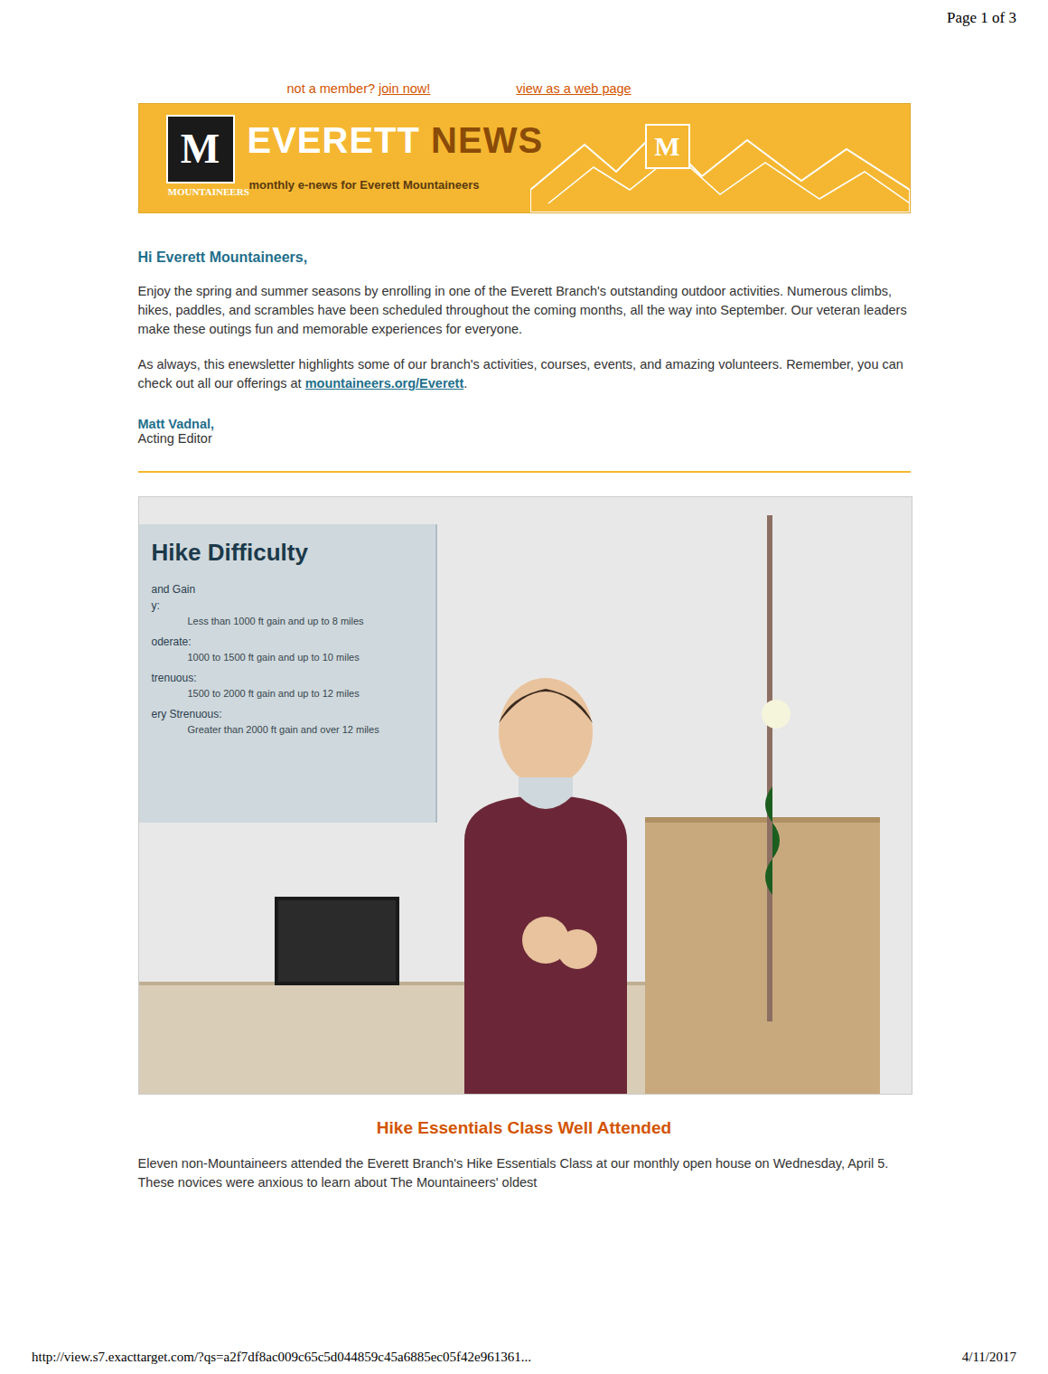Page 1 of 3
not a member? join now! view as a web page
MMOUNTAINEERS
EVERETT NEWS
monthly e-news for Everett Mountaineers
M
Hi Everett Mountaineers,
Enjoy the spring and summer seasons by enrolling in one of the Everett Branch's outstanding outdoor activities. Numerous climbs, hikes, paddles, and scrambles have been scheduled throughout the coming months, all the way into September. Our veteran leaders make these outings fun and memorable experiences for everyone.
As always, this enewsletter highlights some of our branch's activities, courses, events, and amazing volunteers. Remember, you can check out all our offerings at mountaineers.org/Everett.
Matt Vadnal,
Acting Editor
Hike Difficulty
and Gain
y:
Less than 1000 ft gain and up to 8 miles
oderate:
1000 to 1500 ft gain and up to 10 miles
trenuous:
1500 to 2000 ft gain and up to 12 miles
ery Strenuous:
Greater than 2000 ft gain and over 12 miles
Hike Essentials Class Well Attended
Eleven non-Mountaineers attended the Everett Branch's Hike Essentials Class at our monthly open house on Wednesday, April 5. These novices were anxious to learn about The Mountaineers' oldest
http://view.s7.exacttarget.com/?qs=a2f7df8ac009c65c5d044859c45a6885ec05f42e961361... 4/11/2017